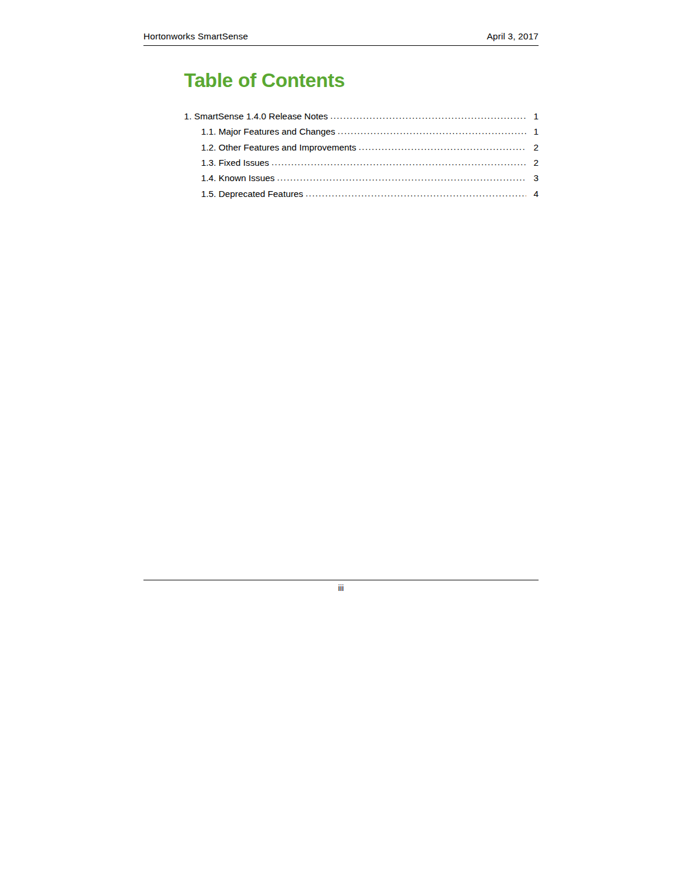Hortonworks SmartSense April 3, 2017
Table of Contents
1. SmartSense 1.4.0 Release Notes ................................................................................. 1
1.1. Major Features and Changes ........................................................................... 1
1.2. Other Features and Improvements ................................................................... 2
1.3. Fixed Issues ................................................................................................... 2
1.4. Known Issues ................................................................................................ 3
1.5. Deprecated Features ....................................................................................... 4
iii